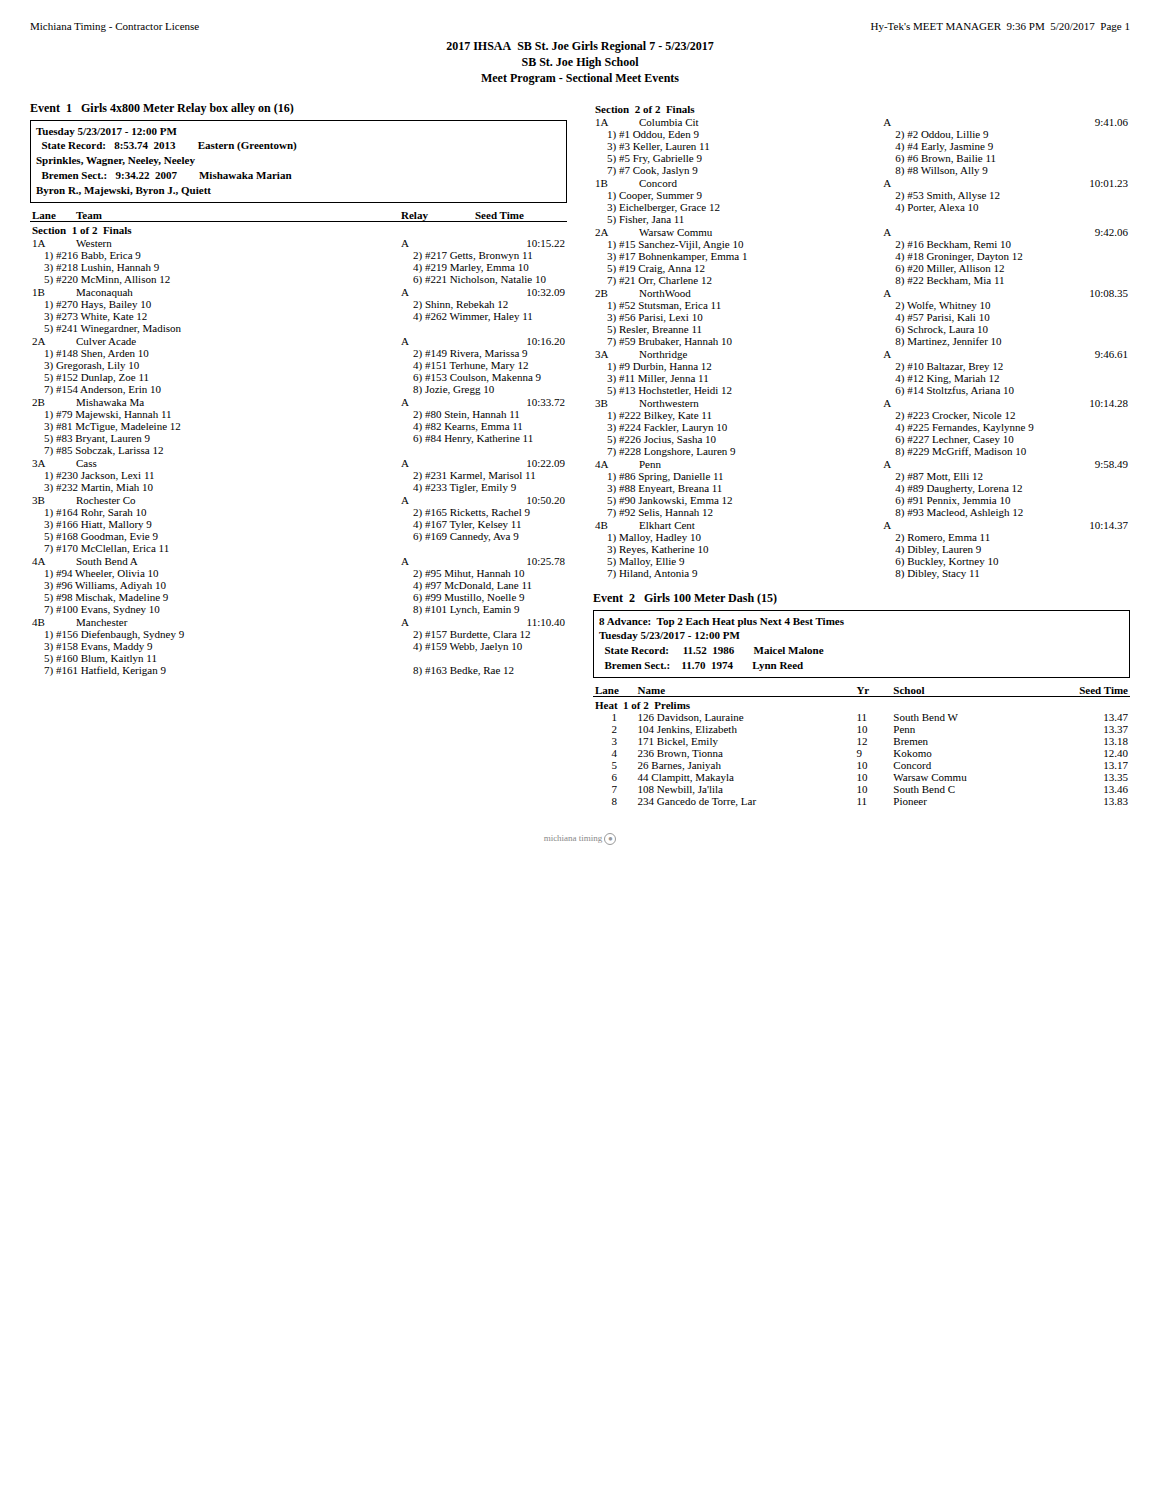Michiana Timing - Contractor License
Hy-Tek's MEET MANAGER 9:36 PM 5/20/2017 Page 1
2017 IHSAA SB St. Joe Girls Regional 7 - 5/23/2017
SB St. Joe High School
Meet Program - Sectional Meet Events
Event 1 Girls 4x800 Meter Relay box alley on (16)
Tuesday 5/23/2017 - 12:00 PM
State Record: 8:53.74 2013 Eastern (Greentown)
Sprinkles, Wagner, Neeley, Neeley
Bremen Sect.: 9:34.22 2007 Mishawaka Marian
Byron R., Majewski, Byron J., Quiett
| Lane | Team | Relay | Seed Time |
| Section 1 of 2 Finals |
| 1A | Western | A | 10:15.22 |
| 1) #216 Babb, Erica 9 | 2) #217 Getts, Bronwyn 11 |
| 3) #218 Lushin, Hannah 9 | 4) #219 Marley, Emma 10 |
| 5) #220 McMinn, Allison 12 | 6) #221 Nicholson, Natalie 10 |
| 1B | Maconaquah | A | 10:32.09 |
| 1) #270 Hays, Bailey 10 | 2) Shinn, Rebekah 12 |
| 3) #273 White, Kate 12 | 4) #262 Wimmer, Haley 11 |
| 5) #241 Winegardner, Madison |
| 2A | Culver Acade | A | 10:16.20 |
| 1) #148 Shen, Arden 10 | 2) #149 Rivera, Marissa 9 |
| 3) Gregorash, Lily 10 | 4) #151 Terhune, Mary 12 |
| 5) #152 Dunlap, Zoe 11 | 6) #153 Coulson, Makenna 9 |
| 7) #154 Anderson, Erin 10 | 8) Jozie, Gregg 10 |
| 2B | Mishawaka Ma | A | 10:33.72 |
| 1) #79 Majewski, Hannah 11 | 2) #80 Stein, Hannah 11 |
| 3) #81 McTigue, Madeleine 12 | 4) #82 Kearns, Emma 11 |
| 5) #83 Bryant, Lauren 9 | 6) #84 Henry, Katherine 11 |
| 7) #85 Sobczak, Larissa 12 |
| 3A | Cass | A | 10:22.09 |
| 1) #230 Jackson, Lexi 11 | 2) #231 Karmel, Marisol 11 |
| 3) #232 Martin, Miah 10 | 4) #233 Tigler, Emily 9 |
| 3B | Rochester Co | A | 10:50.20 |
| 1) #164 Rohr, Sarah 10 | 2) #165 Ricketts, Rachel 9 |
| 3) #166 Hiatt, Mallory 9 | 4) #167 Tyler, Kelsey 11 |
| 5) #168 Goodman, Evie 9 | 6) #169 Cannedy, Ava 9 |
| 7) #170 McClellan, Erica 11 |
| 4A | South Bend A | A | 10:25.78 |
| 1) #94 Wheeler, Olivia 10 | 2) #95 Mihut, Hannah 10 |
| 3) #96 Williams, Adiyah 10 | 4) #97 McDonald, Lane 11 |
| 5) #98 Mischak, Madeline 9 | 6) #99 Mustillo, Noelle 9 |
| 7) #100 Evans, Sydney 10 | 8) #101 Lynch, Eamin 9 |
| 4B | Manchester | A | 11:10.40 |
| 1) #156 Diefenbaugh, Sydney 9 | 2) #157 Burdette, Clara 12 |
| 3) #158 Evans, Maddy 9 | 4) #159 Webb, Jaelyn 10 |
| 5) #160 Blum, Kaitlyn 11 |
| 7) #161 Hatfield, Kerigan 9 | 8) #163 Bedke, Rae 12 |
| Section 2 of 2 Finals |
| 1A | Columbia Cit | A | 9:41.06 |
| 1) #1 Oddou, Eden 9 | 2) #2 Oddou, Lillie 9 |
| 3) #3 Keller, Lauren 11 | 4) #4 Early, Jasmine 9 |
| 5) #5 Fry, Gabrielle 9 | 6) #6 Brown, Bailie 11 |
| 7) #7 Cook, Jaslyn 9 | 8) #8 Willson, Ally 9 |
| 1B | Concord | A | 10:01.23 |
| 1) Cooper, Summer 9 | 2) #53 Smith, Allyse 12 |
| 3) Eichelberger, Grace 12 | 4) Porter, Alexa 10 |
| 5) Fisher, Jana 11 |
| 2A | Warsaw Commu | A | 9:42.06 |
| 1) #15 Sanchez-Vijil, Angie 10 | 2) #16 Beckham, Remi 10 |
| 3) #17 Bohnenkamper, Emma 1 | 4) #18 Groninger, Dayton 12 |
| 5) #19 Craig, Anna 12 | 6) #20 Miller, Allison 12 |
| 7) #21 Orr, Charlene 12 | 8) #22 Beckham, Mia 11 |
| 2B | NorthWood | A | 10:08.35 |
| 1) #52 Stutsman, Erica 11 | 2) Wolfe, Whitney 10 |
| 3) #56 Parisi, Lexi 10 | 4) #57 Parisi, Kali 10 |
| 5) Resler, Breanne 11 | 6) Schrock, Laura 10 |
| 7) #59 Brubaker, Hannah 10 | 8) Martinez, Jennifer 10 |
| 3A | Northridge | A | 9:46.61 |
| 1) #9 Durbin, Hanna 12 | 2) #10 Baltazar, Brey 12 |
| 3) #11 Miller, Jenna 11 | 4) #12 King, Mariah 12 |
| 5) #13 Hochstetler, Heidi 12 | 6) #14 Stoltzfus, Ariana 10 |
| 3B | Northwestern | A | 10:14.28 |
| 1) #222 Bilkey, Kate 11 | 2) #223 Crocker, Nicole 12 |
| 3) #224 Fackler, Lauryn 10 | 4) #225 Fernandes, Kaylynne 9 |
| 5) #226 Jocius, Sasha 10 | 6) #227 Lechner, Casey 10 |
| 7) #228 Longshore, Lauren 9 | 8) #229 McGriff, Madison 10 |
| 4A | Penn | A | 9:58.49 |
| 1) #86 Spring, Danielle 11 | 2) #87 Mott, Elli 12 |
| 3) #88 Enyeart, Breana 11 | 4) #89 Daugherty, Lorena 12 |
| 5) #90 Jankowski, Emma 12 | 6) #91 Pennix, Jemmia 10 |
| 7) #92 Selis, Hannah 12 | 8) #93 Macleod, Ashleigh 12 |
| 4B | Elkhart Cent | A | 10:14.37 |
| 1) Malloy, Hadley 10 | 2) Romero, Emma 11 |
| 3) Reyes, Katherine 10 | 4) Dibley, Lauren 9 |
| 5) Malloy, Ellie 9 | 6) Buckley, Kortney 10 |
| 7) Hiland, Antonia 9 | 8) Dibley, Stacy 11 |
Event 2 Girls 100 Meter Dash (15)
8 Advance: Top 2 Each Heat plus Next 4 Best Times
Tuesday 5/23/2017 - 12:00 PM
State Record: 11.52 1986 Maicel Malone
Bremen Sect.: 11.70 1974 Lynn Reed
| Lane | Name | Yr | School | Seed Time |
| Heat 1 of 2 Prelims |
| 1 | 126 Davidson, Lauraine | 11 | South Bend W | 13.47 |
| 2 | 104 Jenkins, Elizabeth | 10 | Penn | 13.37 |
| 3 | 171 Bickel, Emily | 12 | Bremen | 13.18 |
| 4 | 236 Brown, Tionna | 9 | Kokomo | 12.40 |
| 5 | 26 Barnes, Janiyah | 10 | Concord | 13.17 |
| 6 | 44 Clampitt, Makayla | 10 | Warsaw Commu | 13.35 |
| 7 | 108 Newbill, Ja'lila | 10 | South Bend C | 13.46 |
| 8 | 234 Gancedo de Torre, Lar | 11 | Pioneer | 13.83 |
michiana timing●